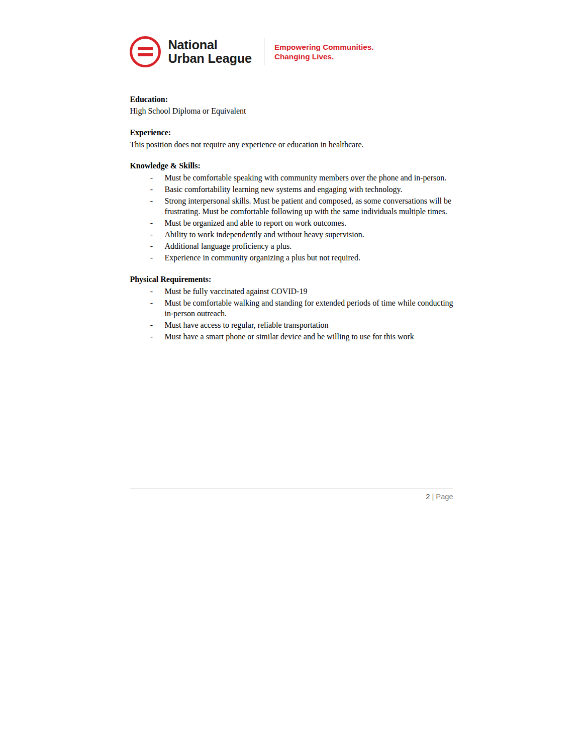National
Urban League
Empowering Communities.
Changing Lives.
Education:
High School Diploma or Equivalent
Experience:
This position does not require any experience or education in healthcare.
Knowledge & Skills:
Must be comfortable speaking with community members over the phone and in-person.
Basic comfortability learning new systems and engaging with technology.
Strong interpersonal skills. Must be patient and composed, as some conversations will be frustrating. Must be comfortable following up with the same individuals multiple times.
Must be organized and able to report on work outcomes.
Ability to work independently and without heavy supervision.
Additional language proficiency a plus.
Experience in community organizing a plus but not required.
Physical Requirements:
Must be fully vaccinated against COVID-19
Must be comfortable walking and standing for extended periods of time while conducting in-person outreach.
Must have access to regular, reliable transportation
Must have a smart phone or similar device and be willing to use for this work
2 | Page